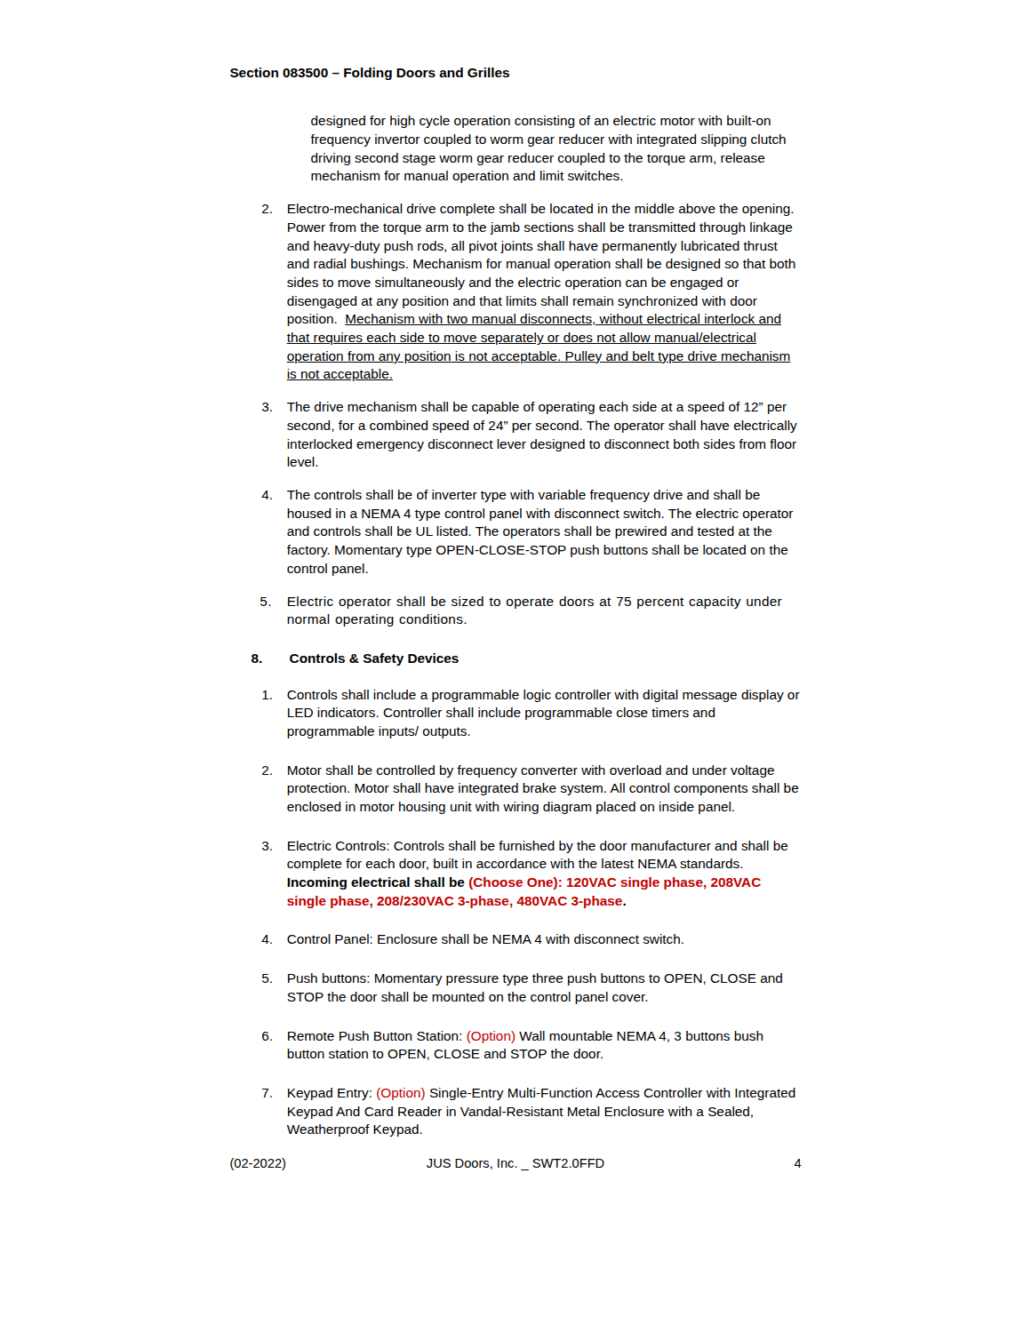Section 083500 – Folding Doors and Grilles
designed for high cycle operation consisting of an electric motor with built-on frequency invertor coupled to worm gear reducer with integrated slipping clutch driving second stage worm gear reducer coupled to the torque arm, release mechanism for manual operation and limit switches.
Electro-mechanical drive complete shall be located in the middle above the opening. Power from the torque arm to the jamb sections shall be transmitted through linkage and heavy-duty push rods, all pivot joints shall have permanently lubricated thrust and radial bushings. Mechanism for manual operation shall be designed so that both sides to move simultaneously and the electric operation can be engaged or disengaged at any position and that limits shall remain synchronized with door position. Mechanism with two manual disconnects, without electrical interlock and that requires each side to move separately or does not allow manual/electrical operation from any position is not acceptable. Pulley and belt type drive mechanism is not acceptable.
The drive mechanism shall be capable of operating each side at a speed of 12” per second, for a combined speed of 24” per second. The operator shall have electrically interlocked emergency disconnect lever designed to disconnect both sides from floor level.
The controls shall be of inverter type with variable frequency drive and shall be housed in a NEMA 4 type control panel with disconnect switch. The electric operator and controls shall be UL listed. The operators shall be prewired and tested at the factory. Momentary type OPEN-CLOSE-STOP push buttons shall be located on the control panel.
Electric operator shall be sized to operate doors at 75 percent capacity under normal operating conditions.
8. Controls & Safety Devices
Controls shall include a programmable logic controller with digital message display or LED indicators. Controller shall include programmable close timers and programmable inputs/ outputs.
Motor shall be controlled by frequency converter with overload and under voltage protection. Motor shall have integrated brake system. All control components shall be enclosed in motor housing unit with wiring diagram placed on inside panel.
Electric Controls: Controls shall be furnished by the door manufacturer and shall be complete for each door, built in accordance with the latest NEMA standards. Incoming electrical shall be (Choose One): 120VAC single phase, 208VAC single phase, 208/230VAC 3-phase, 480VAC 3-phase.
Control Panel: Enclosure shall be NEMA 4 with disconnect switch.
Push buttons: Momentary pressure type three push buttons to OPEN, CLOSE and STOP the door shall be mounted on the control panel cover.
Remote Push Button Station: (Option) Wall mountable NEMA 4, 3 buttons bush button station to OPEN, CLOSE and STOP the door.
Keypad Entry: (Option) Single-Entry Multi-Function Access Controller with Integrated Keypad And Card Reader in Vandal-Resistant Metal Enclosure with a Sealed, Weatherproof Keypad.
(02-2022)
JUS Doors, Inc. _ SWT2.0FFD
4